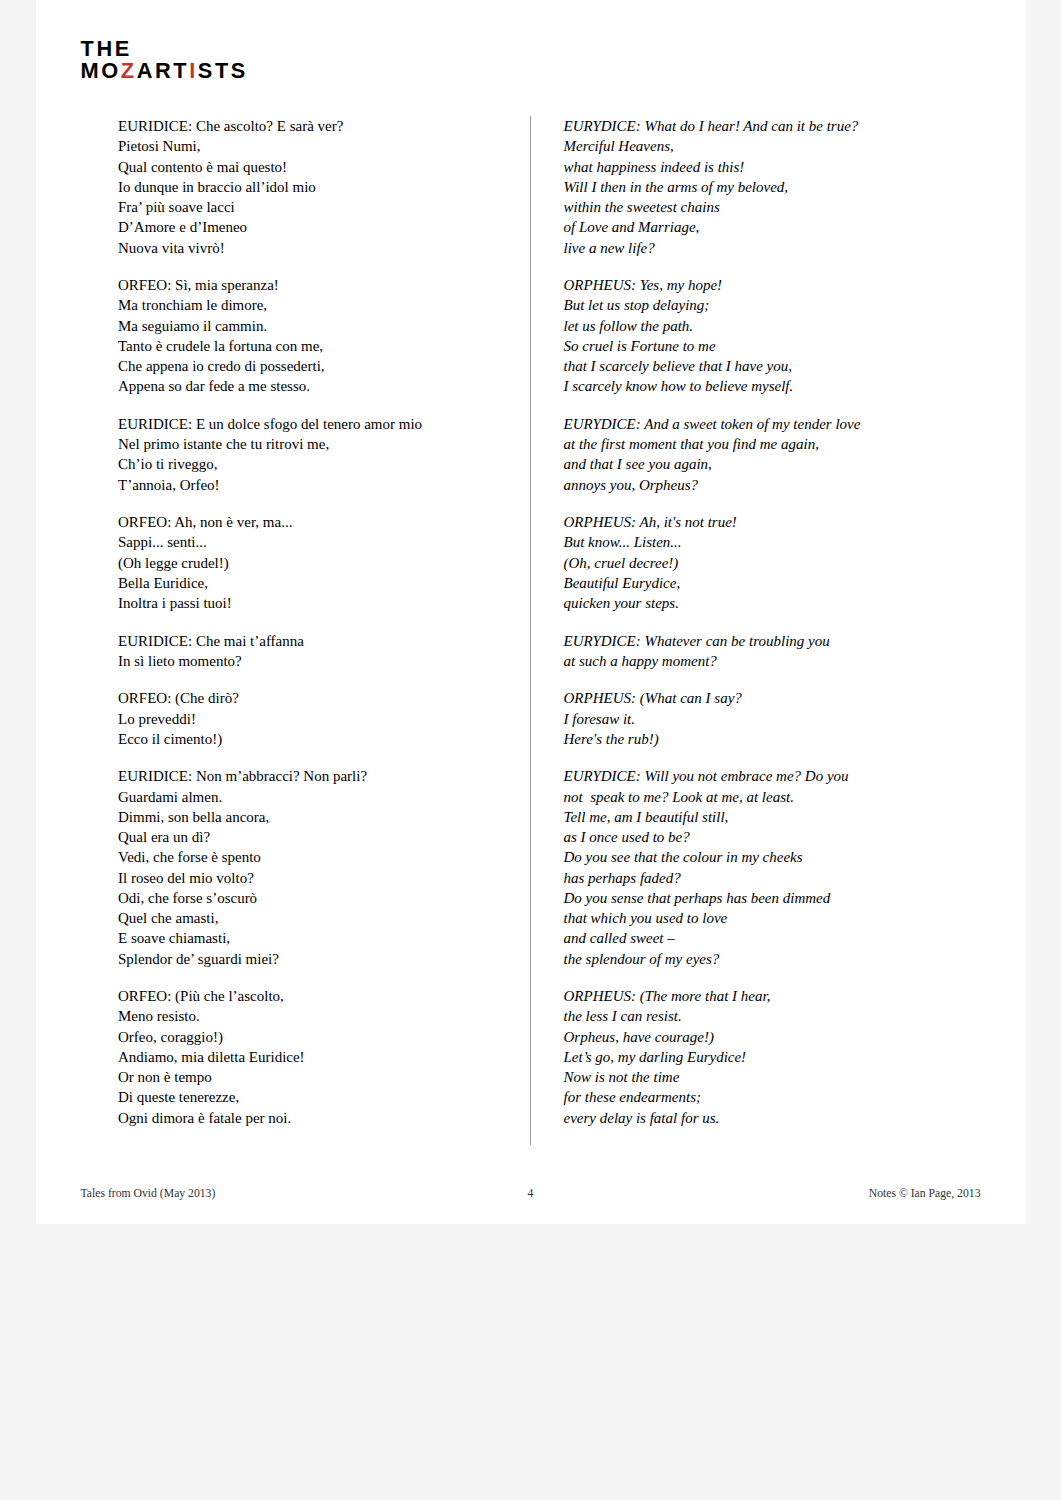THE
MOZARTISTS
EURIDICE: Che ascolto? E sarà ver?
Pietosi Numi,
Qual contento è mai questo!
Io dunque in braccio all’idol mio
Fra’ più soave lacci
D’Amore e d’Imeneo
Nuova vita vivrò!
ORFEO: Sì, mia speranza!
Ma tronchiam le dimore,
Ma seguiamo il cammin.
Tanto è crudele la fortuna con me,
Che appena io credo di possederti,
Appena so dar fede a me stesso.
EURIDICE: E un dolce sfogo del tenero amor mio
Nel primo istante che tu ritrovi me,
Ch’io ti riveggo,
T’annoia, Orfeo!
ORFEO: Ah, non è ver, ma...
Sappi... senti...
(Oh legge crudel!)
Bella Euridice,
Inoltra i passi tuoi!
EURIDICE: Che mai t’affanna
In sì lieto momento?
ORFEO: (Che dirò?
Lo preveddi!
Ecco il cimento!)
EURIDICE: Non m’abbracci? Non parli?
Guardami almen.
Dimmi, son bella ancora,
Qual era un dì?
Vedi, che forse è spento
Il roseo del mio volto?
Odi, che forse s’oscurò
Quel che amasti,
E soave chiamasti,
Splendor de’ sguardi miei?
ORFEO: (Più che l’ascolto,
Meno resisto.
Orfeo, coraggio!)
Andiamo, mia diletta Euridice!
Or non è tempo
Di queste tenerezze,
Ogni dimora è fatale per noi.
EURYDICE: What do I hear! And can it be true?
Merciful Heavens,
what happiness indeed is this!
Will I then in the arms of my beloved,
within the sweetest chains
of Love and Marriage,
live a new life?
ORPHEUS: Yes, my hope!
But let us stop delaying;
let us follow the path.
So cruel is Fortune to me
that I scarcely believe that I have you,
I scarcely know how to believe myself.
EURYDICE: And a sweet token of my tender love
at the first moment that you find me again,
and that I see you again,
annoys you, Orpheus?
ORPHEUS: Ah, it's not true!
But know... Listen...
(Oh, cruel decree!)
Beautiful Eurydice,
quicken your steps.
EURYDICE: Whatever can be troubling you
at such a happy moment?
ORPHEUS: (What can I say?
I foresaw it.
Here's the rub!)
EURYDICE: Will you not embrace me? Do you
not speak to me? Look at me, at least.
Tell me, am I beautiful still,
as I once used to be?
Do you see that the colour in my cheeks
has perhaps faded?
Do you sense that perhaps has been dimmed
that which you used to love
and called sweet –
the splendour of my eyes?
ORPHEUS: (The more that I hear,
the less I can resist.
Orpheus, have courage!)
Let’s go, my darling Eurydice!
Now is not the time
for these endearments;
every delay is fatal for us.
Tales from Ovid (May 2013)
4
Notes © Ian Page, 2013